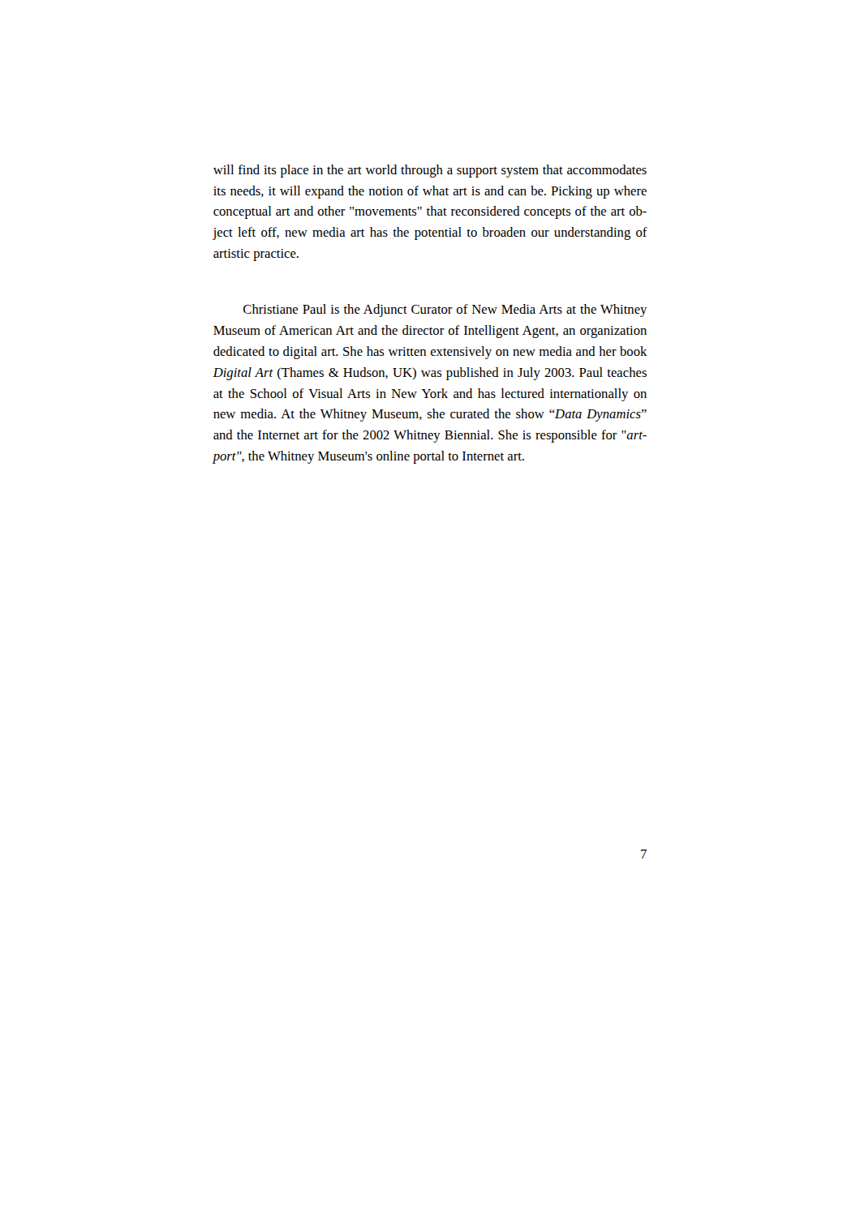will find its place in the art world through a support system that accommodates its needs, it will expand the notion of what art is and can be. Picking up where conceptual art and other "movements" that reconsidered concepts of the art object left off, new media art has the potential to broaden our understanding of artistic practice.
Christiane Paul is the Adjunct Curator of New Media Arts at the Whitney Museum of American Art and the director of Intelligent Agent, an organization dedicated to digital art. She has written extensively on new media and her book Digital Art (Thames & Hudson, UK) was published in July 2003. Paul teaches at the School of Visual Arts in New York and has lectured internationally on new media. At the Whitney Museum, she curated the show “Data Dynamics” and the Internet art for the 2002 Whitney Biennial. She is responsible for "artport", the Whitney Museum's online portal to Internet art.
7